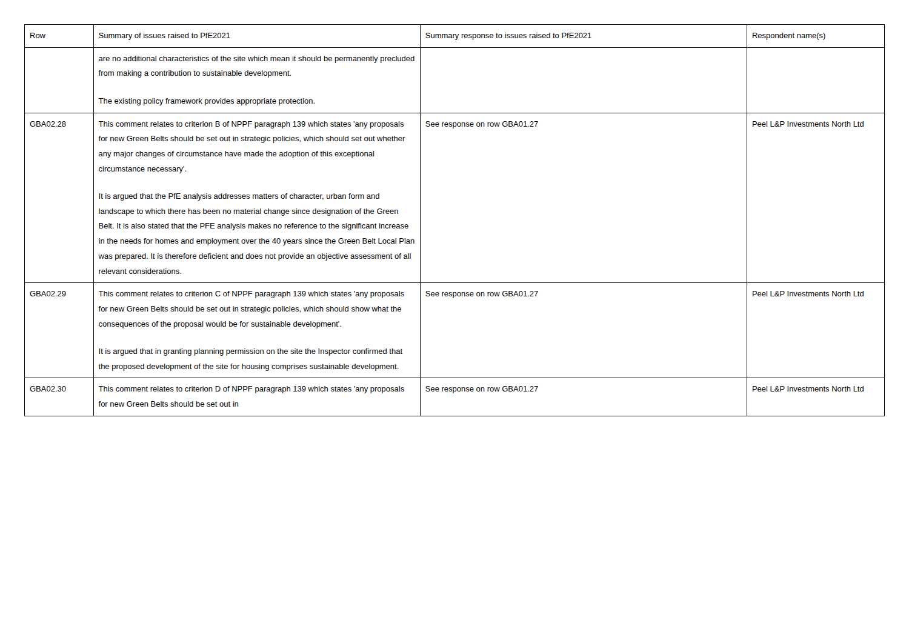| Row | Summary of issues raised to PfE2021 | Summary response to issues raised to PfE2021 | Respondent name(s) |
| --- | --- | --- | --- |
| | are no additional characteristics of the site which mean it should be permanently precluded from making a contribution to sustainable development. The existing policy framework provides appropriate protection. | | |
| GBA02.28 | This comment relates to criterion B of NPPF paragraph 139 which states 'any proposals for new Green Belts should be set out in strategic policies, which should set out whether any major changes of circumstance have made the adoption of this exceptional circumstance necessary'. It is argued that the PfE analysis addresses matters of character, urban form and landscape to which there has been no material change since designation of the Green Belt. It is also stated that the PFE analysis makes no reference to the significant increase in the needs for homes and employment over the 40 years since the Green Belt Local Plan was prepared. It is therefore deficient and does not provide an objective assessment of all relevant considerations. | See response on row GBA01.27 | Peel L&P Investments North Ltd |
| GBA02.29 | This comment relates to criterion C of NPPF paragraph 139 which states 'any proposals for new Green Belts should be set out in strategic policies, which should show what the consequences of the proposal would be for sustainable development'. It is argued that in granting planning permission on the site the Inspector confirmed that the proposed development of the site for housing comprises sustainable development. | See response on row GBA01.27 | Peel L&P Investments North Ltd |
| GBA02.30 | This comment relates to criterion D of NPPF paragraph 139 which states 'any proposals for new Green Belts should be set out in | See response on row GBA01.27 | Peel L&P Investments North Ltd |